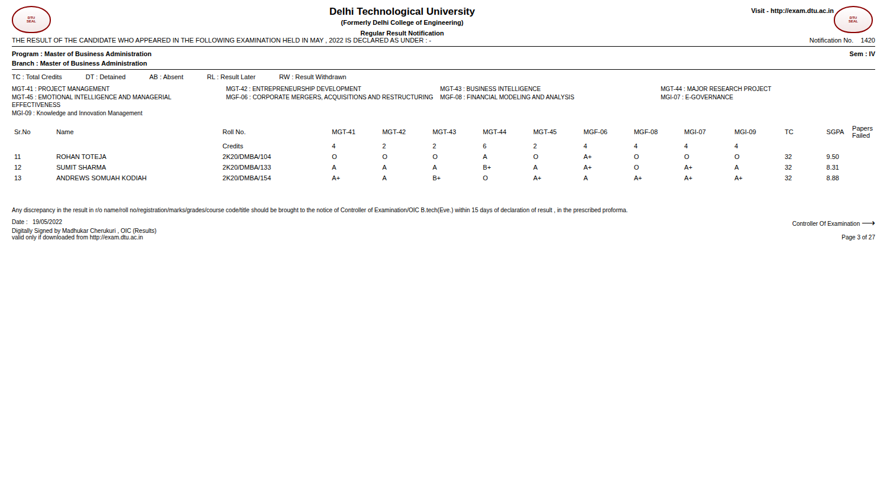DTU
SEAL
Delhi Technological University
(Formerly Delhi College of Engineering)
Regular Result Notification
Visit - http://exam.dtu.ac.in
DTU
SEAL
THE RESULT OF THE CANDIDATE WHO APPEARED IN THE FOLLOWING EXAMINATION HELD IN MAY , 2022 IS DECLARED AS UNDER : - Notification No. 1420
Program : Master of Business Administration Sem : IV
Branch : Master of Business Administration
TC : Total Credits DT : Detained AB : Absent RL : Result Later RW : Result Withdrawn
MGT-41 : PROJECT MANAGEMENT
MGT-45 : EMOTIONAL INTELLIGENCE AND MANAGERIAL EFFECTIVENESS
MGI-09 : Knowledge and Innovation Management
MGT-42 : ENTREPRENEURSHIP DEVELOPMENT
MGF-06 : CORPORATE MERGERS, ACQUISITIONS AND RESTRUCTURING
MGT-43 : BUSINESS INTELLIGENCE
MGF-08 : FINANCIAL MODELING AND ANALYSIS
MGT-44 : MAJOR RESEARCH PROJECT
MGI-07 : E-GOVERNANCE
| Sr.No | Name | Roll No. | MGT-41 | MGT-42 | MGT-43 | MGT-44 | MGT-45 | MGF-06 | MGF-08 | MGI-07 | MGI-09 | TC | SGPA | Papers Failed |
| --- | --- | --- | --- | --- | --- | --- | --- | --- | --- | --- | --- | --- | --- | --- |
| | | Credits | 4 | 2 | 2 | 6 | 2 | 4 | 4 | 4 | 4 | | | |
| 11 | ROHAN TOTEJA | 2K20/DMBA/104 | O | O | O | A | O | A+ | O | O | O | 32 | 9.50 | |
| 12 | SUMIT SHARMA | 2K20/DMBA/133 | A | A | A | B+ | A | A+ | O | A+ | A | 32 | 8.31 | |
| 13 | ANDREWS SOMUAH KODIAH | 2K20/DMBA/154 | A+ | A | B+ | O | A+ | A | A+ | A+ | A+ | 32 | 8.88 | |
Any discrepancy in the result in r/o name/roll no/registration/marks/grades/course code/title should be brought to the notice of Controller of Examination/OIC B.tech(Eve.) within 15 days of declaration of result , in the prescribed proforma.
Date : 19/05/2022
Digitally Signed by Madhukar Cherukuri , OIC (Results)
valid only if downloaded from http://exam.dtu.ac.in
Controller Of Examination ⟶
Page 3 of 27